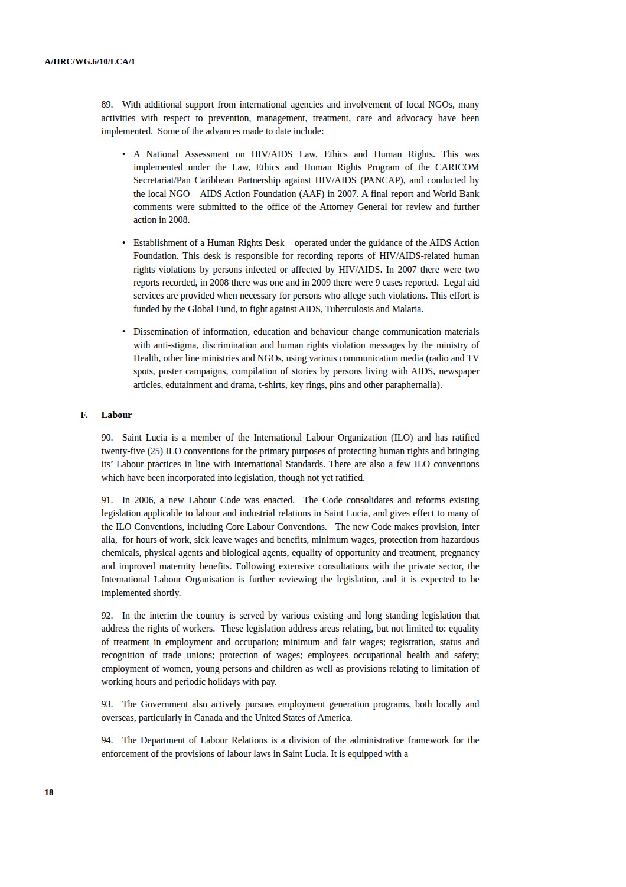A/HRC/WG.6/10/LCA/1
89. With additional support from international agencies and involvement of local NGOs, many activities with respect to prevention, management, treatment, care and advocacy have been implemented. Some of the advances made to date include:
A National Assessment on HIV/AIDS Law, Ethics and Human Rights. This was implemented under the Law, Ethics and Human Rights Program of the CARICOM Secretariat/Pan Caribbean Partnership against HIV/AIDS (PANCAP), and conducted by the local NGO – AIDS Action Foundation (AAF) in 2007. A final report and World Bank comments were submitted to the office of the Attorney General for review and further action in 2008.
Establishment of a Human Rights Desk – operated under the guidance of the AIDS Action Foundation. This desk is responsible for recording reports of HIV/AIDS-related human rights violations by persons infected or affected by HIV/AIDS. In 2007 there were two reports recorded, in 2008 there was one and in 2009 there were 9 cases reported. Legal aid services are provided when necessary for persons who allege such violations. This effort is funded by the Global Fund, to fight against AIDS, Tuberculosis and Malaria.
Dissemination of information, education and behaviour change communication materials with anti-stigma, discrimination and human rights violation messages by the ministry of Health, other line ministries and NGOs, using various communication media (radio and TV spots, poster campaigns, compilation of stories by persons living with AIDS, newspaper articles, edutainment and drama, t-shirts, key rings, pins and other paraphernalia).
F. Labour
90. Saint Lucia is a member of the International Labour Organization (ILO) and has ratified twenty-five (25) ILO conventions for the primary purposes of protecting human rights and bringing its’ Labour practices in line with International Standards. There are also a few ILO conventions which have been incorporated into legislation, though not yet ratified.
91. In 2006, a new Labour Code was enacted. The Code consolidates and reforms existing legislation applicable to labour and industrial relations in Saint Lucia, and gives effect to many of the ILO Conventions, including Core Labour Conventions. The new Code makes provision, inter alia, for hours of work, sick leave wages and benefits, minimum wages, protection from hazardous chemicals, physical agents and biological agents, equality of opportunity and treatment, pregnancy and improved maternity benefits. Following extensive consultations with the private sector, the International Labour Organisation is further reviewing the legislation, and it is expected to be implemented shortly.
92. In the interim the country is served by various existing and long standing legislation that address the rights of workers. These legislation address areas relating, but not limited to: equality of treatment in employment and occupation; minimum and fair wages; registration, status and recognition of trade unions; protection of wages; employees occupational health and safety; employment of women, young persons and children as well as provisions relating to limitation of working hours and periodic holidays with pay.
93. The Government also actively pursues employment generation programs, both locally and overseas, particularly in Canada and the United States of America.
94. The Department of Labour Relations is a division of the administrative framework for the enforcement of the provisions of labour laws in Saint Lucia. It is equipped with a
18